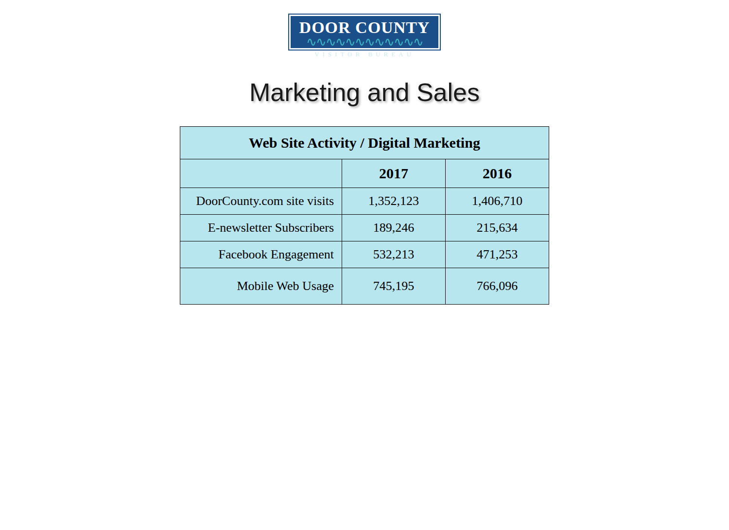DOOR COUNTY
∿∿∿∿∿∿∿∿∿∿∿∿
VISITOR BUREAU
Marketing and Sales
| Web Site Activity / Digital Marketing |
| --- |
| | 2017 | 2016 |
| DoorCounty.com site visits | 1,352,123 | 1,406,710 |
| E-newsletter Subscribers | 189,246 | 215,634 |
| Facebook Engagement | 532,213 | 471,253 |
| Mobile Web Usage | 745,195 | 766,096 |